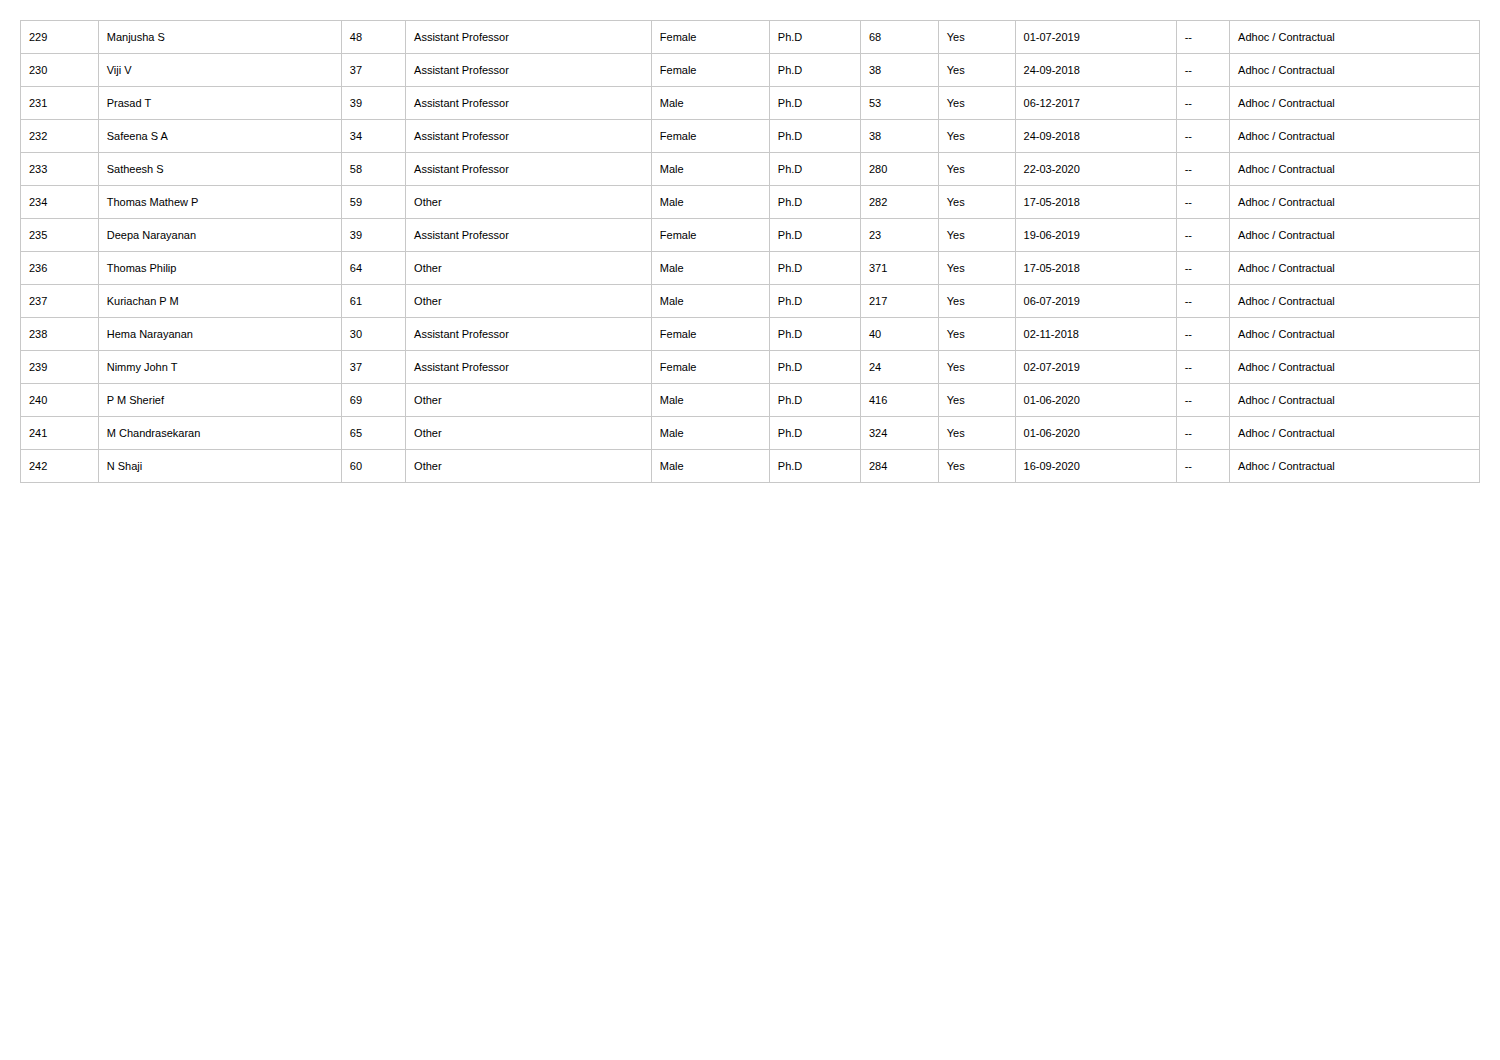| 229 | Manjusha S | 48 | Assistant Professor | Female | Ph.D | 68 | Yes | 01-07-2019 | -- | Adhoc / Contractual |
| 230 | Viji V | 37 | Assistant Professor | Female | Ph.D | 38 | Yes | 24-09-2018 | -- | Adhoc / Contractual |
| 231 | Prasad T | 39 | Assistant Professor | Male | Ph.D | 53 | Yes | 06-12-2017 | -- | Adhoc / Contractual |
| 232 | Safeena S A | 34 | Assistant Professor | Female | Ph.D | 38 | Yes | 24-09-2018 | -- | Adhoc / Contractual |
| 233 | Satheesh S | 58 | Assistant Professor | Male | Ph.D | 280 | Yes | 22-03-2020 | -- | Adhoc / Contractual |
| 234 | Thomas Mathew P | 59 | Other | Male | Ph.D | 282 | Yes | 17-05-2018 | -- | Adhoc / Contractual |
| 235 | Deepa Narayanan | 39 | Assistant Professor | Female | Ph.D | 23 | Yes | 19-06-2019 | -- | Adhoc / Contractual |
| 236 | Thomas Philip | 64 | Other | Male | Ph.D | 371 | Yes | 17-05-2018 | -- | Adhoc / Contractual |
| 237 | Kuriachan P M | 61 | Other | Male | Ph.D | 217 | Yes | 06-07-2019 | -- | Adhoc / Contractual |
| 238 | Hema Narayanan | 30 | Assistant Professor | Female | Ph.D | 40 | Yes | 02-11-2018 | -- | Adhoc / Contractual |
| 239 | Nimmy John T | 37 | Assistant Professor | Female | Ph.D | 24 | Yes | 02-07-2019 | -- | Adhoc / Contractual |
| 240 | P M Sherief | 69 | Other | Male | Ph.D | 416 | Yes | 01-06-2020 | -- | Adhoc / Contractual |
| 241 | M Chandrasekaran | 65 | Other | Male | Ph.D | 324 | Yes | 01-06-2020 | -- | Adhoc / Contractual |
| 242 | N Shaji | 60 | Other | Male | Ph.D | 284 | Yes | 16-09-2020 | -- | Adhoc / Contractual |